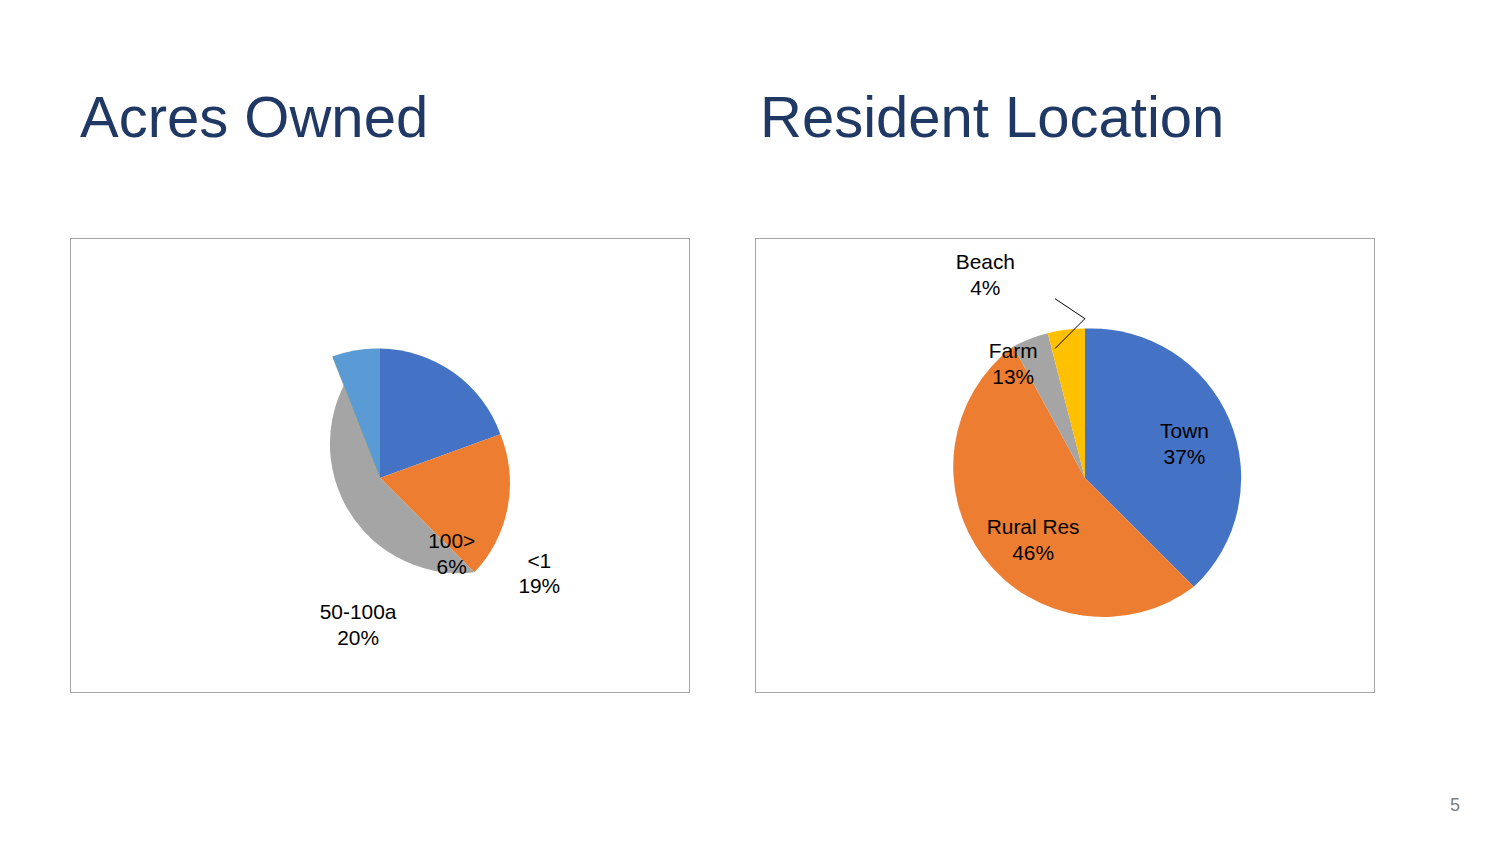Acres Owned
Resident Location
<1 19% 1-4a 18% 5-49a 37% 50-100a 20% 100> 6%
Beach 4% Farm 13% Town 37% Rural Res 46%
5